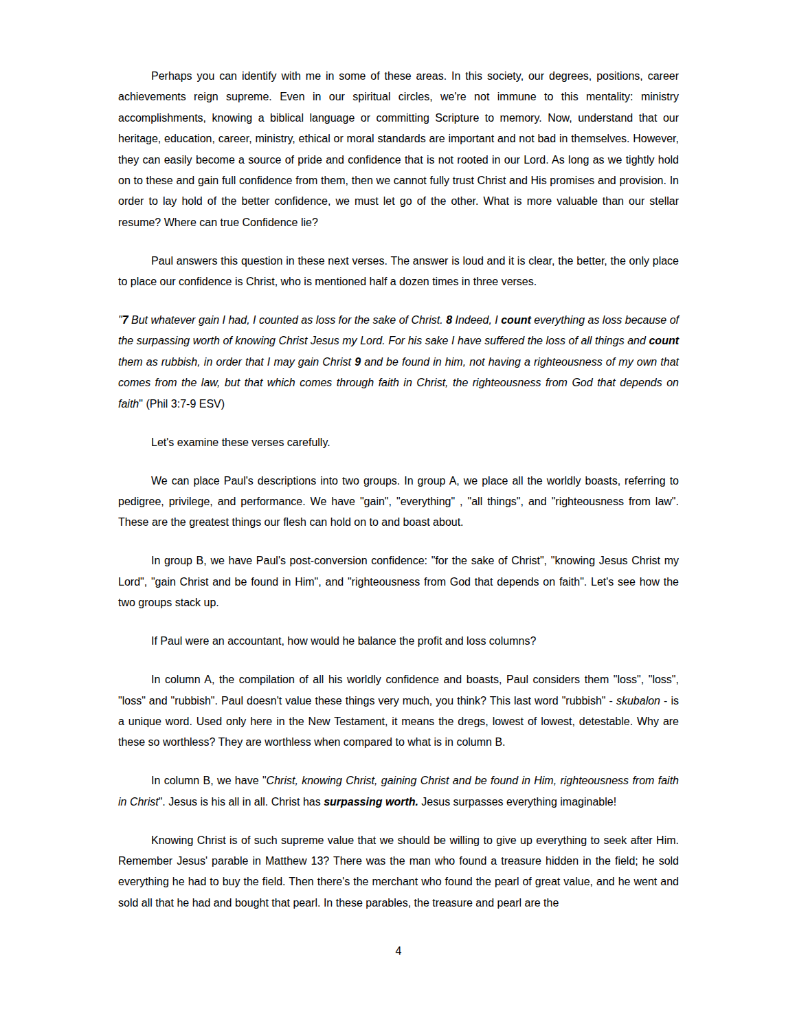Perhaps you can identify with me in some of these areas. In this society, our degrees, positions, career achievements reign supreme. Even in our spiritual circles, we're not immune to this mentality: ministry accomplishments, knowing a biblical language or committing Scripture to memory. Now, understand that our heritage, education, career, ministry, ethical or moral standards are important and not bad in themselves. However, they can easily become a source of pride and confidence that is not rooted in our Lord. As long as we tightly hold on to these and gain full confidence from them, then we cannot fully trust Christ and His promises and provision. In order to lay hold of the better confidence, we must let go of the other. What is more valuable than our stellar resume? Where can true Confidence lie?
Paul answers this question in these next verses. The answer is loud and it is clear, the better, the only place to place our confidence is Christ, who is mentioned half a dozen times in three verses.
"7 But whatever gain I had, I counted as loss for the sake of Christ. 8 Indeed, I count everything as loss because of the surpassing worth of knowing Christ Jesus my Lord. For his sake I have suffered the loss of all things and count them as rubbish, in order that I may gain Christ 9 and be found in him, not having a righteousness of my own that comes from the law, but that which comes through faith in Christ, the righteousness from God that depends on faith" (Phil 3:7-9 ESV)
Let's examine these verses carefully.
We can place Paul's descriptions into two groups. In group A, we place all the worldly boasts, referring to pedigree, privilege, and performance. We have "gain", "everything" , "all things", and "righteousness from law". These are the greatest things our flesh can hold on to and boast about.
In group B, we have Paul's post-conversion confidence: "for the sake of Christ", "knowing Jesus Christ my Lord", "gain Christ and be found in Him", and "righteousness from God that depends on faith". Let's see how the two groups stack up.
If Paul were an accountant, how would he balance the profit and loss columns?
In column A, the compilation of all his worldly confidence and boasts, Paul considers them "loss", "loss", "loss" and "rubbish". Paul doesn't value these things very much, you think? This last word "rubbish" - skubalon - is a unique word. Used only here in the New Testament, it means the dregs, lowest of lowest, detestable. Why are these so worthless? They are worthless when compared to what is in column B.
In column B, we have "Christ, knowing Christ, gaining Christ and be found in Him, righteousness from faith in Christ". Jesus is his all in all. Christ has surpassing worth. Jesus surpasses everything imaginable!
Knowing Christ is of such supreme value that we should be willing to give up everything to seek after Him. Remember Jesus' parable in Matthew 13? There was the man who found a treasure hidden in the field; he sold everything he had to buy the field. Then there's the merchant who found the pearl of great value, and he went and sold all that he had and bought that pearl. In these parables, the treasure and pearl are the
4